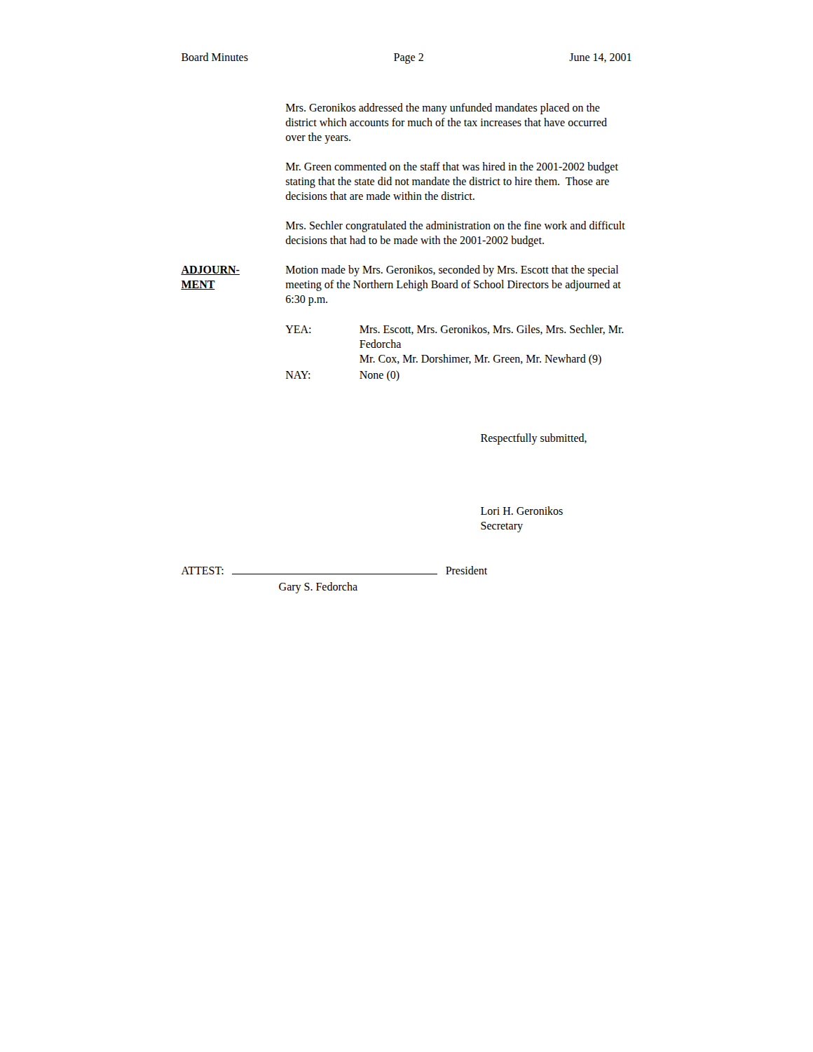Board Minutes
Page 2
June 14, 2001
Mrs. Geronikos addressed the many unfunded mandates placed on the district which accounts for much of the tax increases that have occurred over the years.
Mr. Green commented on the staff that was hired in the 2001-2002 budget stating that the state did not mandate the district to hire them. Those are decisions that are made within the district.
Mrs. Sechler congratulated the administration on the fine work and difficult decisions that had to be made with the 2001-2002 budget.
ADJOURN-
MENT
Motion made by Mrs. Geronikos, seconded by Mrs. Escott that the special meeting of the Northern Lehigh Board of School Directors be adjourned at 6:30 p.m.
| YEA: | Mrs. Escott, Mrs. Geronikos, Mrs. Giles, Mrs. Sechler, Mr. Fedorcha Mr. Cox, Mr. Dorshimer, Mr. Green, Mr. Newhard (9) |
| NAY: | None (0) |
Respectfully submitted,
Lori H. Geronikos
Secretary
ATTEST: President
Gary S. Fedorcha